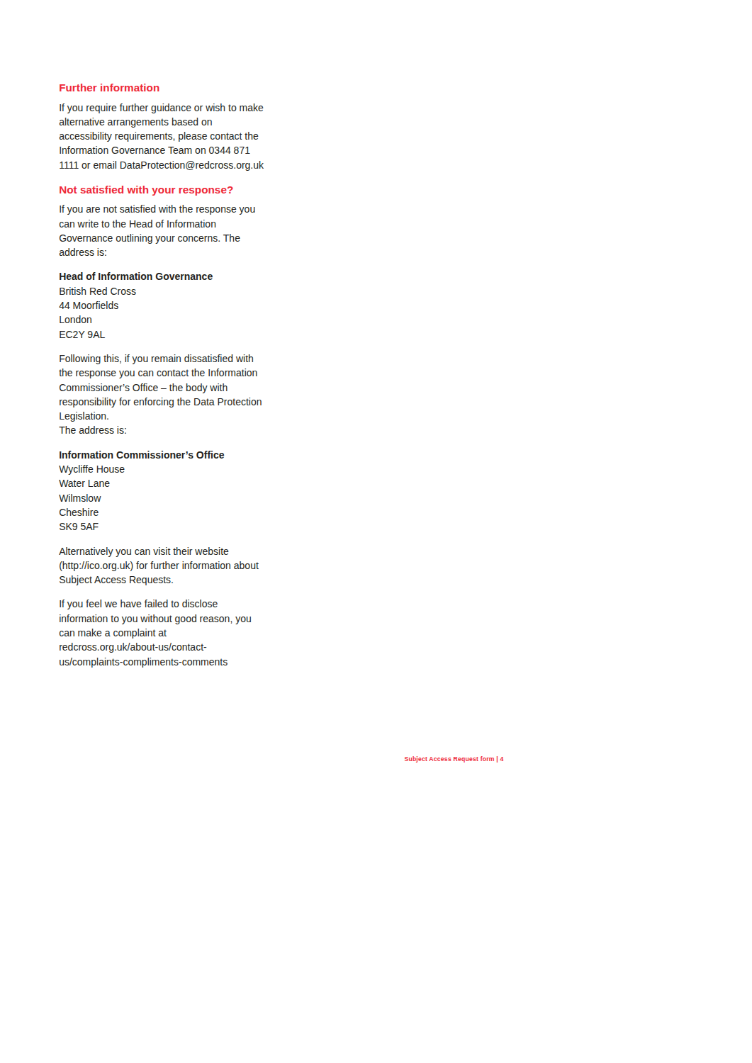Further information
If you require further guidance or wish to make alternative arrangements based on accessibility requirements, please contact the Information Governance Team on 0344 871 1111 or email DataProtection@redcross.org.uk
Not satisfied with your response?
If you are not satisfied with the response you can write to the Head of Information Governance outlining your concerns. The address is:
Head of Information Governance
British Red Cross
44 Moorfields
London
EC2Y 9AL
Following this, if you remain dissatisfied with the response you can contact the Information Commissioner’s Office – the body with responsibility for enforcing the Data Protection Legislation.
The address is:
Information Commissioner’s Office
Wycliffe House
Water Lane
Wilmslow
Cheshire
SK9 5AF
Alternatively you can visit their website (http://ico.org.uk) for further information about Subject Access Requests.
If you feel we have failed to disclose information to you without good reason, you can make a complaint at redcross.org.uk/about-us/contact-us/complaints-compliments-comments
Subject Access Request form | 4